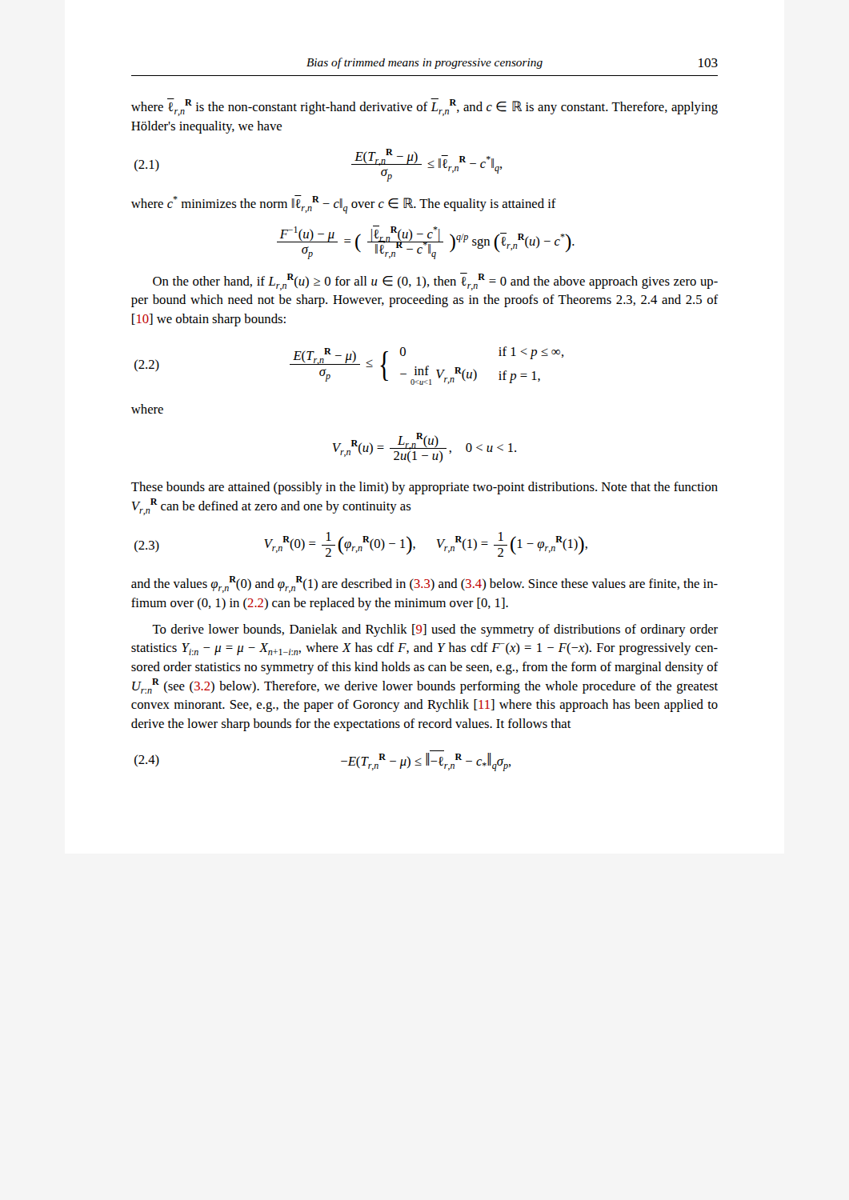Bias of trimmed means in progressive censoring 103
where ℓr,nR is the non-constant right-hand derivative of Lr,nR, and c ∈ ℝ is any constant. Therefore, applying Hölder's inequality, we have
(2.1) E(Tr,nR − μ) σp ≤ ‖ℓr,nR − c*‖q,
where c* minimizes the norm ‖ℓr,nR − c‖q over c ∈ ℝ. The equality is attained if
F−1(u) − μ σp = ( |ℓr,nR(u) − c*|‖ℓr,nR − c*‖q )q/p sgn (ℓr,nR(u) − c*).
On the other hand, if Lr,nR(u) ≥ 0 for all u ∈ (0, 1), then ℓr,nR = 0 and the above approach gives zero upper bound which need not be sharp. However, proceeding as in the proofs of Theorems 2.3, 2.4 and 2.5 of [10] we obtain sharp bounds:
(2.2) E(Tr,nR − μ) σp ≤ { 0 if 1 < p ≤ ∞, − inf 0<u<1 Vr,nR(u) if p = 1,
where
Vr,nR(u) = Lr,nR(u) 2u(1 − u), 0 < u < 1.
These bounds are attained (possibly in the limit) by appropriate two-point distributions. Note that the function Vr,nR can be defined at zero and one by continuity as
(2.3) Vr,nR(0) = 12(φr,nR(0) − 1), Vr,nR(1) = 12(1 − φr,nR(1)),
and the values φr,nR(0) and φr,nR(1) are described in (3.3) and (3.4) below. Since these values are finite, the infimum over (0, 1) in (2.2) can be replaced by the minimum over [0, 1].
To derive lower bounds, Danielak and Rychlik [9] used the symmetry of distributions of ordinary order statistics Yi:n − μ = μ − Xn+1−i:n, where X has cdf F, and Y has cdf F−(x) = 1 − F(−x). For progressively censored order statistics no symmetry of this kind holds as can be seen, e.g., from the form of marginal density of Ur:nR (see (3.2) below). Therefore, we derive lower bounds performing the whole procedure of the greatest convex minorant. See, e.g., the paper of Goroncy and Rychlik [11] where this approach has been applied to derive the lower sharp bounds for the expectations of record values. It follows that
(2.4) −E(Tr,nR − μ) ≤ ‖−ℓr,nR − c*‖qσp,